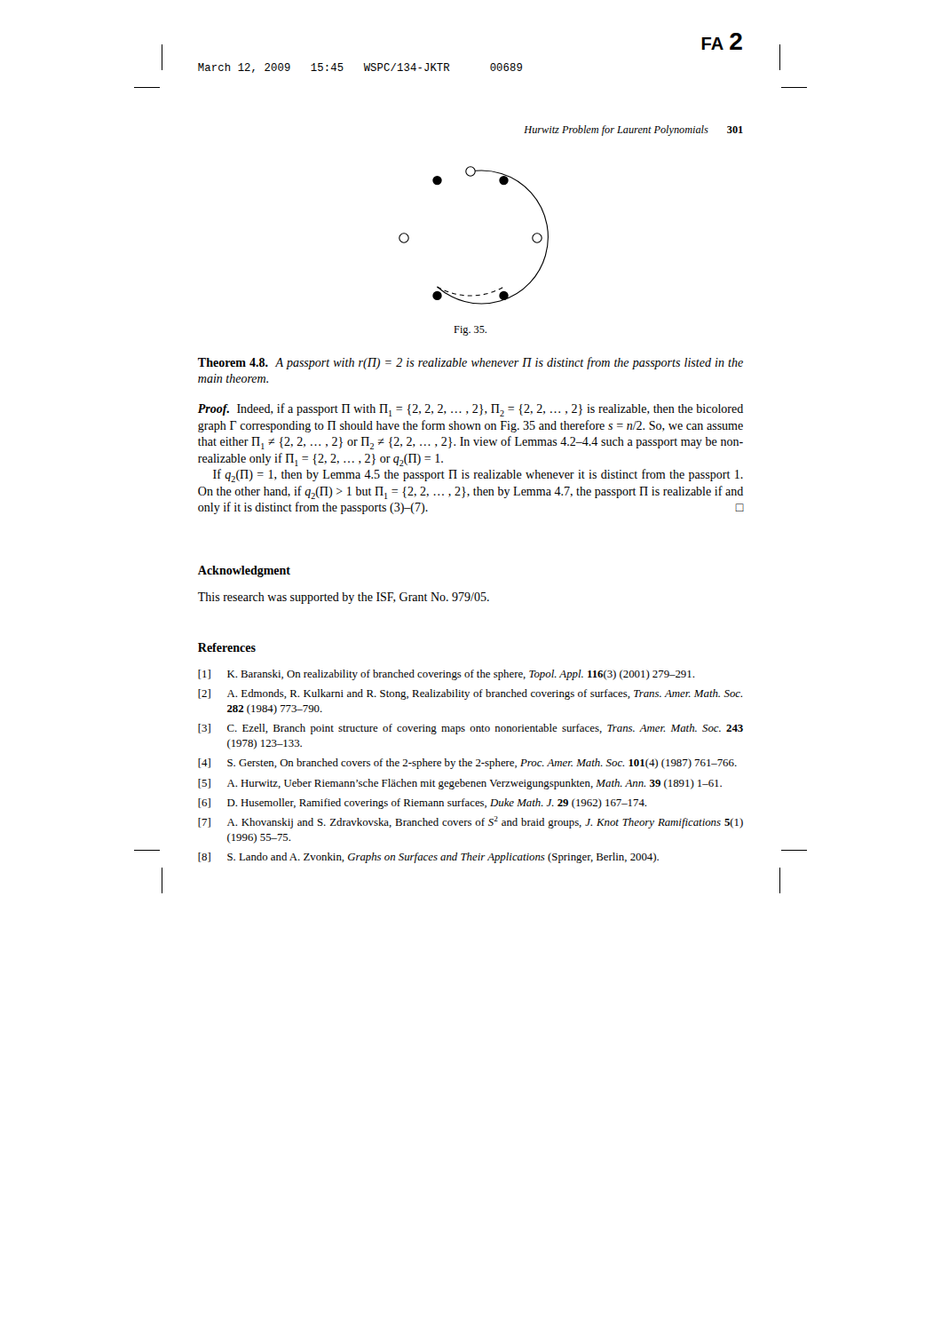FA 2
March 12, 2009 15:45 WSPC/134-JKTR 00689
Hurwitz Problem for Laurent Polynomials 301
Fig. 35.
Theorem 4.8.
A passport with r(Π) = 2 is realizable whenever Π is distinct from the passports listed in the main theorem.
Proof. Indeed, if a passport Π with Π1 = {2, 2, 2, … , 2}, Π2 = {2, 2, … , 2} is realizable, then the bicolored graph Γ corresponding to Π should have the form shown on Fig. 35 and therefore s = n/2. So, we can assume that either Π1 ≠ {2, 2, … , 2} or Π2 ≠ {2, 2, … , 2}. In view of Lemmas 4.2–4.4 such a passport may be non-realizable only if Π1 = {2, 2, … , 2} or q2(Π) = 1.
If q2(Π) = 1, then by Lemma 4.5 the passport Π is realizable whenever it is distinct from the passport 1. On the other hand, if q2(Π) > 1 but Π1 = {2, 2, … , 2}, then by Lemma 4.7, the passport Π is realizable if and only if it is distinct from the passports (3)–(7).□
Acknowledgment
This research was supported by the ISF, Grant No. 979/05.
References
[1] K. Baranski, On realizability of branched coverings of the sphere, Topol. Appl. 116(3) (2001) 279–291.
[2] A. Edmonds, R. Kulkarni and R. Stong, Realizability of branched coverings of surfaces, Trans. Amer. Math. Soc. 282 (1984) 773–790.
[3] C. Ezell, Branch point structure of covering maps onto nonorientable surfaces, Trans. Amer. Math. Soc. 243 (1978) 123–133.
[4] S. Gersten, On branched covers of the 2-sphere by the 2-sphere, Proc. Amer. Math. Soc. 101(4) (1987) 761–766.
[5] A. Hurwitz, Ueber Riemann’sche Flächen mit gegebenen Verzweigungspunkten, Math. Ann. 39 (1891) 1–61.
[6] D. Husemoller, Ramified coverings of Riemann surfaces, Duke Math. J. 29 (1962) 167–174.
[7] A. Khovanskij and S. Zdravkovska, Branched covers of S2 and braid groups, J. Knot Theory Ramifications 5(1) (1996) 55–75.
[8] S. Lando and A. Zvonkin, Graphs on Surfaces and Their Applications (Springer, Berlin, 2004).